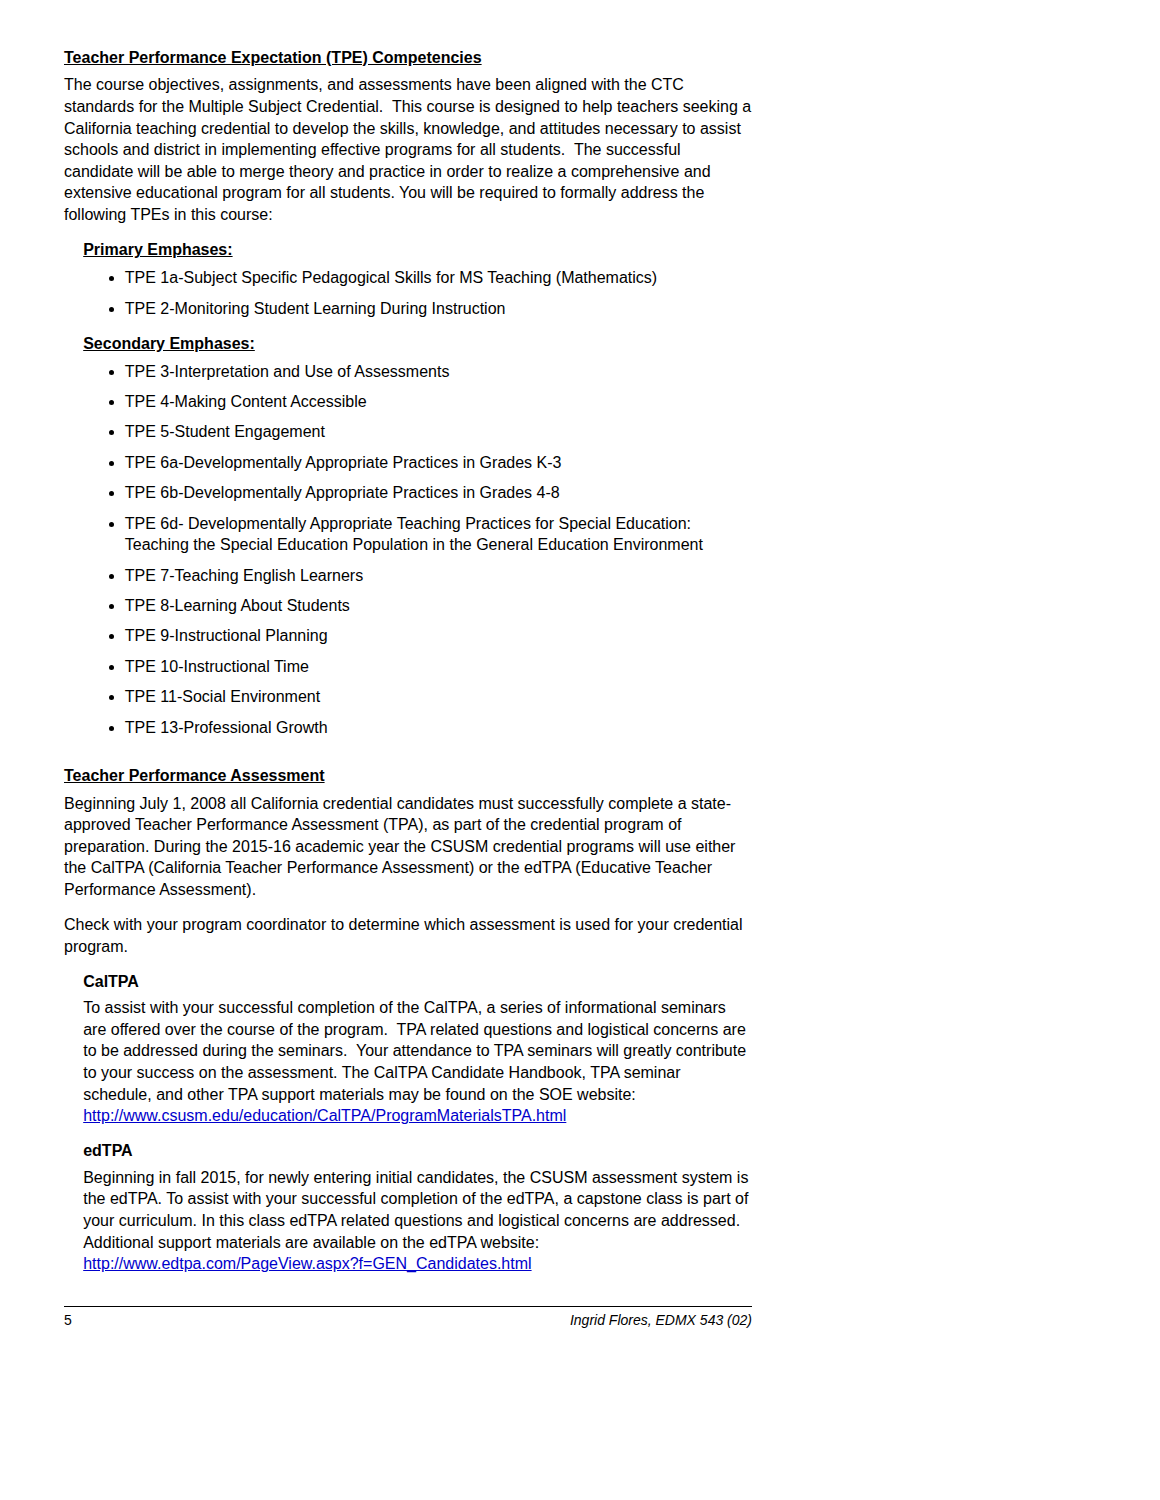Teacher Performance Expectation (TPE) Competencies
The course objectives, assignments, and assessments have been aligned with the CTC standards for the Multiple Subject Credential. This course is designed to help teachers seeking a California teaching credential to develop the skills, knowledge, and attitudes necessary to assist schools and district in implementing effective programs for all students. The successful candidate will be able to merge theory and practice in order to realize a comprehensive and extensive educational program for all students. You will be required to formally address the following TPEs in this course:
Primary Emphases:
TPE 1a-Subject Specific Pedagogical Skills for MS Teaching (Mathematics)
TPE 2-Monitoring Student Learning During Instruction
Secondary Emphases:
TPE 3-Interpretation and Use of Assessments
TPE 4-Making Content Accessible
TPE 5-Student Engagement
TPE 6a-Developmentally Appropriate Practices in Grades K-3
TPE 6b-Developmentally Appropriate Practices in Grades 4-8
TPE 6d- Developmentally Appropriate Teaching Practices for Special Education: Teaching the Special Education Population in the General Education Environment
TPE 7-Teaching English Learners
TPE 8-Learning About Students
TPE 9-Instructional Planning
TPE 10-Instructional Time
TPE 11-Social Environment
TPE 13-Professional Growth
Teacher Performance Assessment
Beginning July 1, 2008 all California credential candidates must successfully complete a state-approved Teacher Performance Assessment (TPA), as part of the credential program of preparation. During the 2015-16 academic year the CSUSM credential programs will use either the CalTPA (California Teacher Performance Assessment) or the edTPA (Educative Teacher Performance Assessment).
Check with your program coordinator to determine which assessment is used for your credential program.
CalTPA
To assist with your successful completion of the CalTPA, a series of informational seminars are offered over the course of the program. TPA related questions and logistical concerns are to be addressed during the seminars. Your attendance to TPA seminars will greatly contribute to your success on the assessment. The CalTPA Candidate Handbook, TPA seminar schedule, and other TPA support materials may be found on the SOE website:
http://www.csusm.edu/education/CalTPA/ProgramMaterialsTPA.html
edTPA
Beginning in fall 2015, for newly entering initial candidates, the CSUSM assessment system is the edTPA. To assist with your successful completion of the edTPA, a capstone class is part of your curriculum. In this class edTPA related questions and logistical concerns are addressed. Additional support materials are available on the edTPA website:
http://www.edtpa.com/PageView.aspx?f=GEN_Candidates.html
5 Ingrid Flores, EDMX 543 (02)